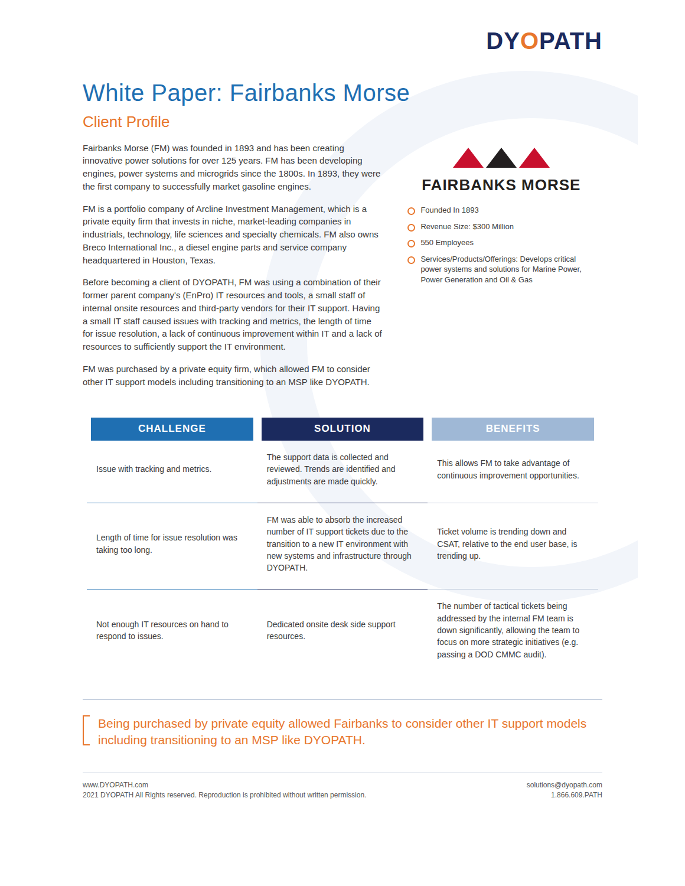DYOPATH
White Paper: Fairbanks Morse
Client Profile
Fairbanks Morse (FM) was founded in 1893 and has been creating innovative power solutions for over 125 years. FM has been developing engines, power systems and microgrids since the 1800s. In 1893, they were the first company to successfully market gasoline engines.
FM is a portfolio company of Arcline Investment Management, which is a private equity firm that invests in niche, market-leading companies in industrials, technology, life sciences and specialty chemicals. FM also owns Breco International Inc., a diesel engine parts and service company headquartered in Houston, Texas.
Before becoming a client of DYOPATH, FM was using a combination of their former parent company's (EnPro) IT resources and tools, a small staff of internal onsite resources and third-party vendors for their IT support. Having a small IT staff caused issues with tracking and metrics, the length of time for issue resolution, a lack of continuous improvement within IT and a lack of resources to sufficiently support the IT environment.
FM was purchased by a private equity firm, which allowed FM to consider other IT support models including transitioning to an MSP like DYOPATH.
FAIRBANKS MORSE
Founded In 1893
Revenue Size: $300 Million
550 Employees
Services/Products/Offerings: Develops critical power systems and solutions for Marine Power, Power Generation and Oil & Gas
| CHALLENGE | SOLUTION | BENEFITS |
| --- | --- | --- |
| Issue with tracking and metrics. | The support data is collected and reviewed. Trends are identified and adjustments are made quickly. | This allows FM to take advantage of continuous improvement opportunities. |
| Length of time for issue resolution was taking too long. | FM was able to absorb the increased number of IT support tickets due to the transition to a new IT environment with new systems and infrastructure through DYOPATH. | Ticket volume is trending down and CSAT, relative to the end user base, is trending up. |
| Not enough IT resources on hand to respond to issues. | Dedicated onsite desk side support resources. | The number of tactical tickets being addressed by the internal FM team is down significantly, allowing the team to focus on more strategic initiatives (e.g. passing a DOD CMMC audit). |
Being purchased by private equity allowed Fairbanks to consider other IT support models including transitioning to an MSP like DYOPATH.
www.DYOPATH.com
2021 DYOPATH All Rights reserved. Reproduction is prohibited without written permission.
solutions@dyopath.com
1.866.609.PATH